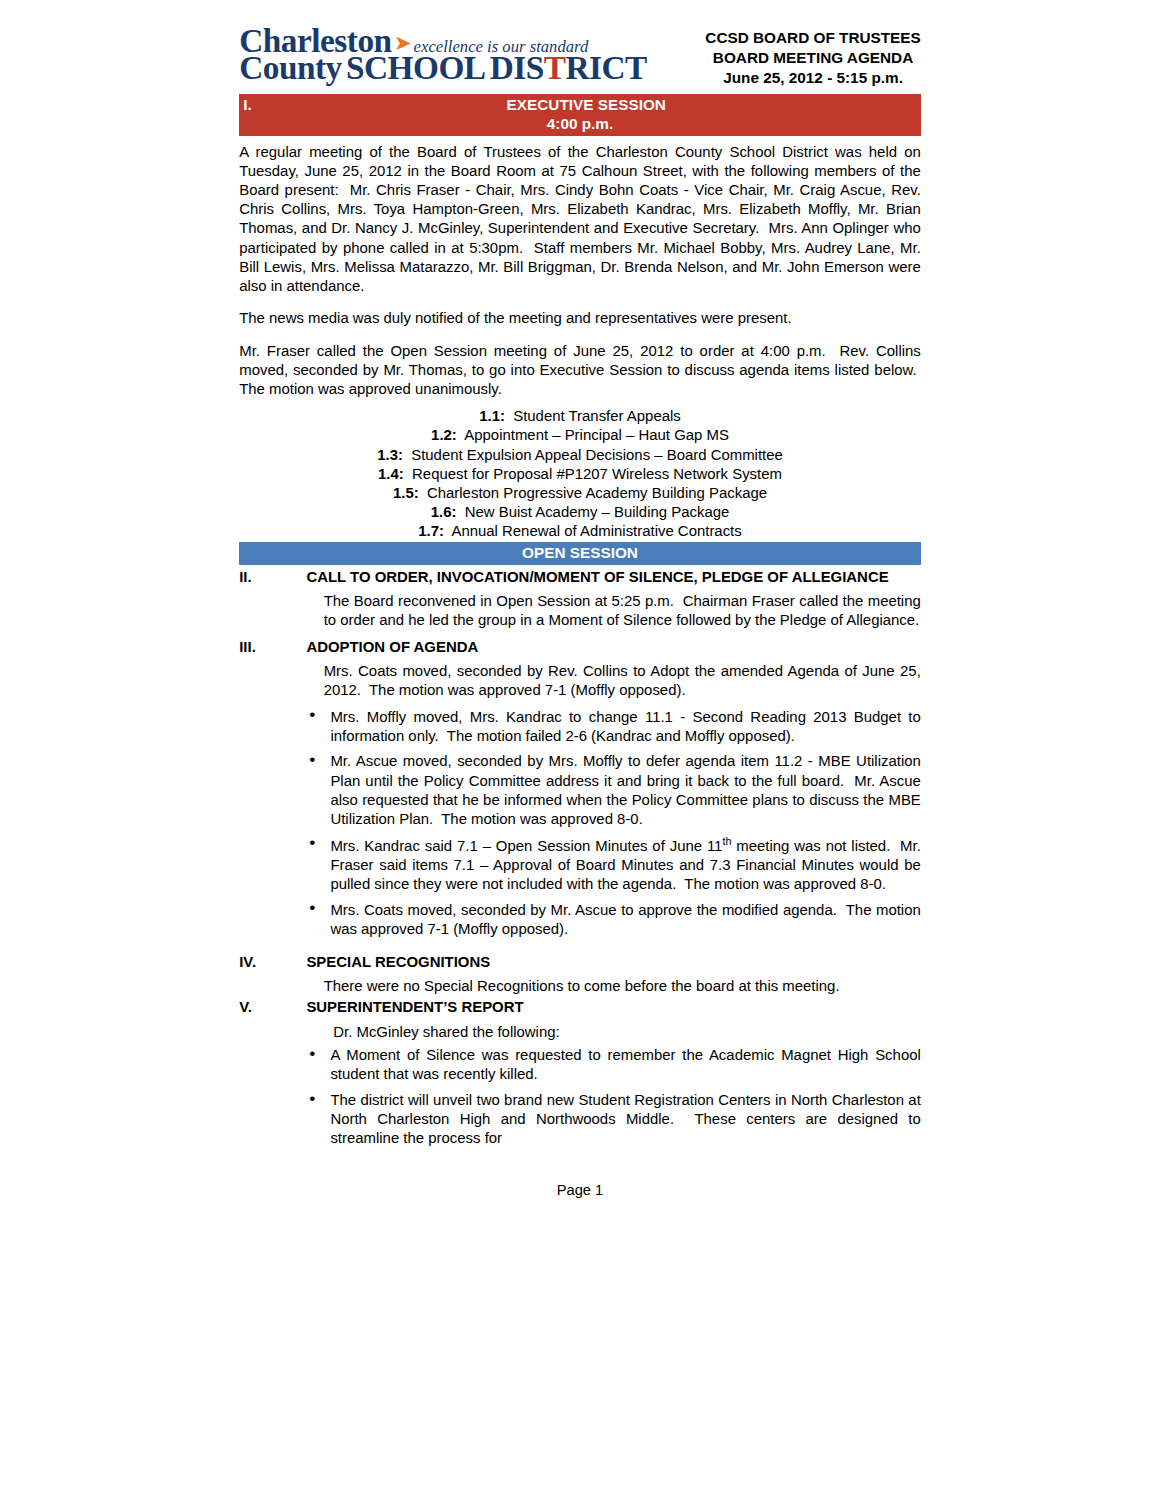Charleston➤excellence is our standard
County SCHOOL DIS TRICT
CCSD BOARD OF TRUSTEES
BOARD MEETING AGENDA
June 25, 2012 - 5:15 p.m.
I. EXECUTIVE SESSION 4:00 p.m.
A regular meeting of the Board of Trustees of the Charleston County School District was held on Tuesday, June 25, 2012 in the Board Room at 75 Calhoun Street, with the following members of the Board present: Mr. Chris Fraser - Chair, Mrs. Cindy Bohn Coats - Vice Chair, Mr. Craig Ascue, Rev. Chris Collins, Mrs. Toya Hampton-Green, Mrs. Elizabeth Kandrac, Mrs. Elizabeth Moffly, Mr. Brian Thomas, and Dr. Nancy J. McGinley, Superintendent and Executive Secretary. Mrs. Ann Oplinger who participated by phone called in at 5:30pm. Staff members Mr. Michael Bobby, Mrs. Audrey Lane, Mr. Bill Lewis, Mrs. Melissa Matarazzo, Mr. Bill Briggman, Dr. Brenda Nelson, and Mr. John Emerson were also in attendance.
The news media was duly notified of the meeting and representatives were present.
Mr. Fraser called the Open Session meeting of June 25, 2012 to order at 4:00 p.m. Rev. Collins moved, seconded by Mr. Thomas, to go into Executive Session to discuss agenda items listed below. The motion was approved unanimously.
1.1: Student Transfer Appeals
1.2: Appointment – Principal – Haut Gap MS
1.3: Student Expulsion Appeal Decisions – Board Committee
1.4: Request for Proposal #P1207 Wireless Network System
1.5: Charleston Progressive Academy Building Package
1.6: New Buist Academy – Building Package
1.7: Annual Renewal of Administrative Contracts
OPEN SESSION
II.
CALL TO ORDER, INVOCATION/MOMENT OF SILENCE, PLEDGE OF ALLEGIANCE
The Board reconvened in Open Session at 5:25 p.m. Chairman Fraser called the meeting to order and he led the group in a Moment of Silence followed by the Pledge of Allegiance.
III.
ADOPTION OF AGENDA
Mrs. Coats moved, seconded by Rev. Collins to Adopt the amended Agenda of June 25, 2012. The motion was approved 7-1 (Moffly opposed).
Mrs. Moffly moved, Mrs. Kandrac to change 11.1 - Second Reading 2013 Budget to information only. The motion failed 2-6 (Kandrac and Moffly opposed).
Mr. Ascue moved, seconded by Mrs. Moffly to defer agenda item 11.2 - MBE Utilization Plan until the Policy Committee address it and bring it back to the full board. Mr. Ascue also requested that he be informed when the Policy Committee plans to discuss the MBE Utilization Plan. The motion was approved 8-0.
Mrs. Kandrac said 7.1 – Open Session Minutes of June 11th meeting was not listed. Mr. Fraser said items 7.1 – Approval of Board Minutes and 7.3 Financial Minutes would be pulled since they were not included with the agenda. The motion was approved 8-0.
Mrs. Coats moved, seconded by Mr. Ascue to approve the modified agenda. The motion was approved 7-1 (Moffly opposed).
IV.
SPECIAL RECOGNITIONS
There were no Special Recognitions to come before the board at this meeting.
V.
SUPERINTENDENT’S REPORT
Dr. McGinley shared the following:
A Moment of Silence was requested to remember the Academic Magnet High School student that was recently killed.
The district will unveil two brand new Student Registration Centers in North Charleston at North Charleston High and Northwoods Middle. These centers are designed to streamline the process for
Page 1